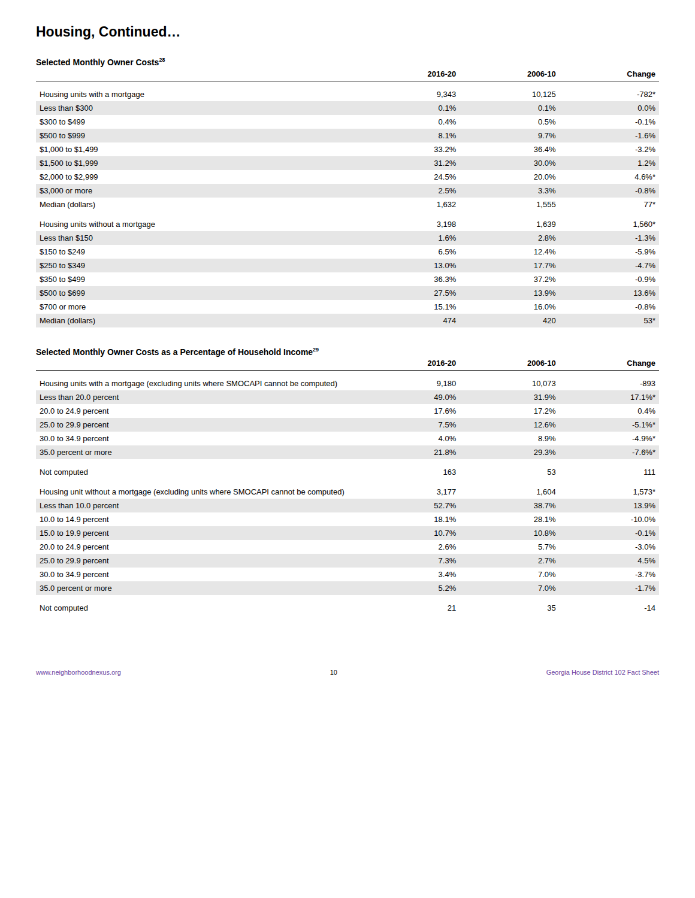Housing, Continued…
Selected Monthly Owner Costs 28
| | 2016-20 | 2006-10 | Change |
| --- | --- | --- | --- |
| Housing units with a mortgage | 9,343 | 10,125 | -782* |
| Less than $300 | 0.1% | 0.1% | 0.0% |
| $300 to $499 | 0.4% | 0.5% | -0.1% |
| $500 to $999 | 8.1% | 9.7% | -1.6% |
| $1,000 to $1,499 | 33.2% | 36.4% | -3.2% |
| $1,500 to $1,999 | 31.2% | 30.0% | 1.2% |
| $2,000 to $2,999 | 24.5% | 20.0% | 4.6%* |
| $3,000 or more | 2.5% | 3.3% | -0.8% |
| Median (dollars) | 1,632 | 1,555 | 77* |
| Housing units without a mortgage | 3,198 | 1,639 | 1,560* |
| Less than $150 | 1.6% | 2.8% | -1.3% |
| $150 to $249 | 6.5% | 12.4% | -5.9% |
| $250 to $349 | 13.0% | 17.7% | -4.7% |
| $350 to $499 | 36.3% | 37.2% | -0.9% |
| $500 to $699 | 27.5% | 13.9% | 13.6% |
| $700 or more | 15.1% | 16.0% | -0.8% |
| Median (dollars) | 474 | 420 | 53* |
Selected Monthly Owner Costs as a Percentage of Household Income 29
| | 2016-20 | 2006-10 | Change |
| --- | --- | --- | --- |
| Housing units with a mortgage (excluding units where SMOCAPI cannot be computed) | 9,180 | 10,073 | -893 |
| Less than 20.0 percent | 49.0% | 31.9% | 17.1%* |
| 20.0 to 24.9 percent | 17.6% | 17.2% | 0.4% |
| 25.0 to 29.9 percent | 7.5% | 12.6% | -5.1%* |
| 30.0 to 34.9 percent | 4.0% | 8.9% | -4.9%* |
| 35.0 percent or more | 21.8% | 29.3% | -7.6%* |
| Not computed | 163 | 53 | 111 |
| Housing unit without a mortgage (excluding units where SMOCAPI cannot be computed) | 3,177 | 1,604 | 1,573* |
| Less than 10.0 percent | 52.7% | 38.7% | 13.9% |
| 10.0 to 14.9 percent | 18.1% | 28.1% | -10.0% |
| 15.0 to 19.9 percent | 10.7% | 10.8% | -0.1% |
| 20.0 to 24.9 percent | 2.6% | 5.7% | -3.0% |
| 25.0 to 29.9 percent | 7.3% | 2.7% | 4.5% |
| 30.0 to 34.9 percent | 3.4% | 7.0% | -3.7% |
| 35.0 percent or more | 5.2% | 7.0% | -1.7% |
| Not computed | 21 | 35 | -14 |
www.neighborhoodnexus.org 10 Georgia House District 102 Fact Sheet